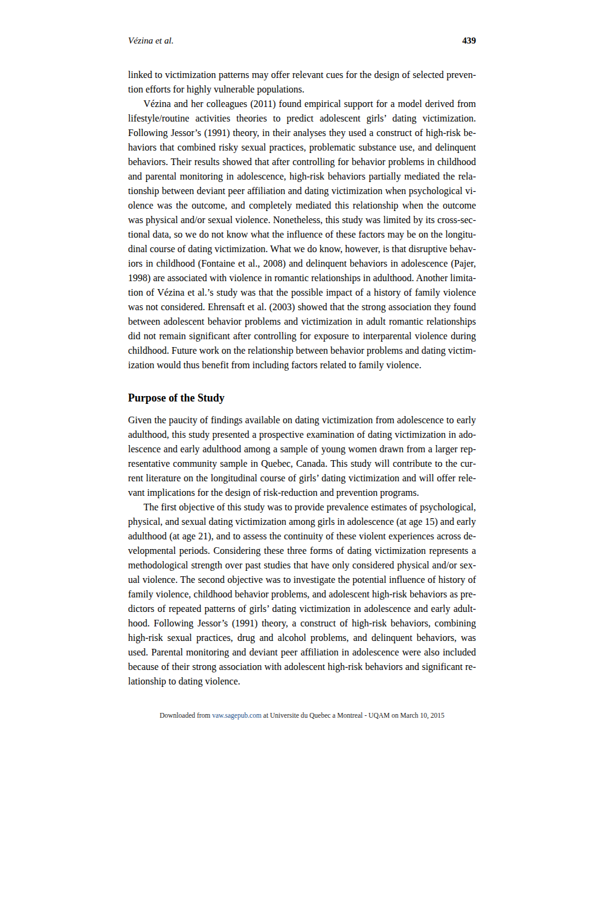Vézina et al. 439
linked to victimization patterns may offer relevant cues for the design of selected prevention efforts for highly vulnerable populations.
Vézina and her colleagues (2011) found empirical support for a model derived from lifestyle/routine activities theories to predict adolescent girls’ dating victimization. Following Jessor’s (1991) theory, in their analyses they used a construct of high-risk behaviors that combined risky sexual practices, problematic substance use, and delinquent behaviors. Their results showed that after controlling for behavior problems in childhood and parental monitoring in adolescence, high-risk behaviors partially mediated the relationship between deviant peer affiliation and dating victimization when psychological violence was the outcome, and completely mediated this relationship when the outcome was physical and/or sexual violence. Nonetheless, this study was limited by its cross-sectional data, so we do not know what the influence of these factors may be on the longitudinal course of dating victimization. What we do know, however, is that disruptive behaviors in childhood (Fontaine et al., 2008) and delinquent behaviors in adolescence (Pajer, 1998) are associated with violence in romantic relationships in adulthood. Another limitation of Vézina et al.’s study was that the possible impact of a history of family violence was not considered. Ehrensaft et al. (2003) showed that the strong association they found between adolescent behavior problems and victimization in adult romantic relationships did not remain significant after controlling for exposure to interparental violence during childhood. Future work on the relationship between behavior problems and dating victimization would thus benefit from including factors related to family violence.
Purpose of the Study
Given the paucity of findings available on dating victimization from adolescence to early adulthood, this study presented a prospective examination of dating victimization in adolescence and early adulthood among a sample of young women drawn from a larger representative community sample in Quebec, Canada. This study will contribute to the current literature on the longitudinal course of girls’ dating victimization and will offer relevant implications for the design of risk-reduction and prevention programs.
The first objective of this study was to provide prevalence estimates of psychological, physical, and sexual dating victimization among girls in adolescence (at age 15) and early adulthood (at age 21), and to assess the continuity of these violent experiences across developmental periods. Considering these three forms of dating victimization represents a methodological strength over past studies that have only considered physical and/or sexual violence. The second objective was to investigate the potential influence of history of family violence, childhood behavior problems, and adolescent high-risk behaviors as predictors of repeated patterns of girls’ dating victimization in adolescence and early adulthood. Following Jessor’s (1991) theory, a construct of high-risk behaviors, combining high-risk sexual practices, drug and alcohol problems, and delinquent behaviors, was used. Parental monitoring and deviant peer affiliation in adolescence were also included because of their strong association with adolescent high-risk behaviors and significant relationship to dating violence.
Downloaded from vaw.sagepub.com at Universite du Quebec a Montreal - UQAM on March 10, 2015